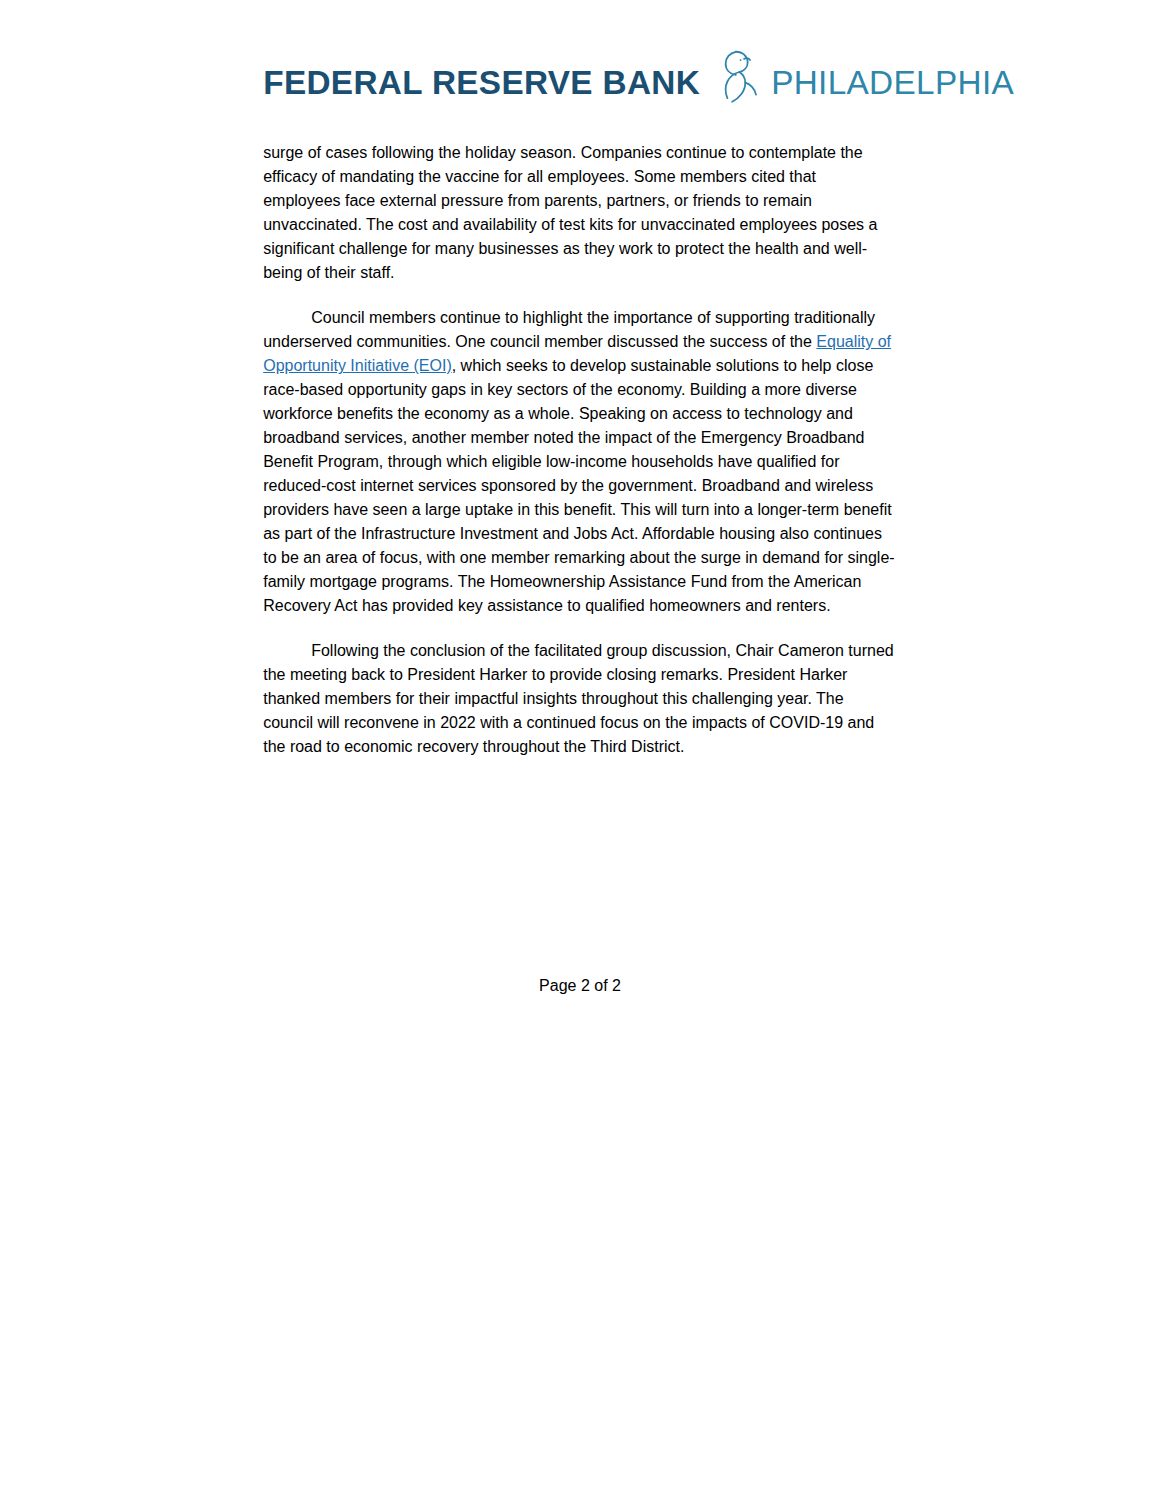FEDERAL RESERVE BANK PHILADELPHIA
surge of cases following the holiday season. Companies continue to contemplate the efficacy of mandating the vaccine for all employees. Some members cited that employees face external pressure from parents, partners, or friends to remain unvaccinated. The cost and availability of test kits for unvaccinated employees poses a significant challenge for many businesses as they work to protect the health and well-being of their staff.
Council members continue to highlight the importance of supporting traditionally underserved communities. One council member discussed the success of the Equality of Opportunity Initiative (EOI), which seeks to develop sustainable solutions to help close race-based opportunity gaps in key sectors of the economy. Building a more diverse workforce benefits the economy as a whole. Speaking on access to technology and broadband services, another member noted the impact of the Emergency Broadband Benefit Program, through which eligible low-income households have qualified for reduced-cost internet services sponsored by the government. Broadband and wireless providers have seen a large uptake in this benefit. This will turn into a longer-term benefit as part of the Infrastructure Investment and Jobs Act. Affordable housing also continues to be an area of focus, with one member remarking about the surge in demand for single-family mortgage programs. The Homeownership Assistance Fund from the American Recovery Act has provided key assistance to qualified homeowners and renters.
Following the conclusion of the facilitated group discussion, Chair Cameron turned the meeting back to President Harker to provide closing remarks. President Harker thanked members for their impactful insights throughout this challenging year. The council will reconvene in 2022 with a continued focus on the impacts of COVID-19 and the road to economic recovery throughout the Third District.
Page 2 of 2